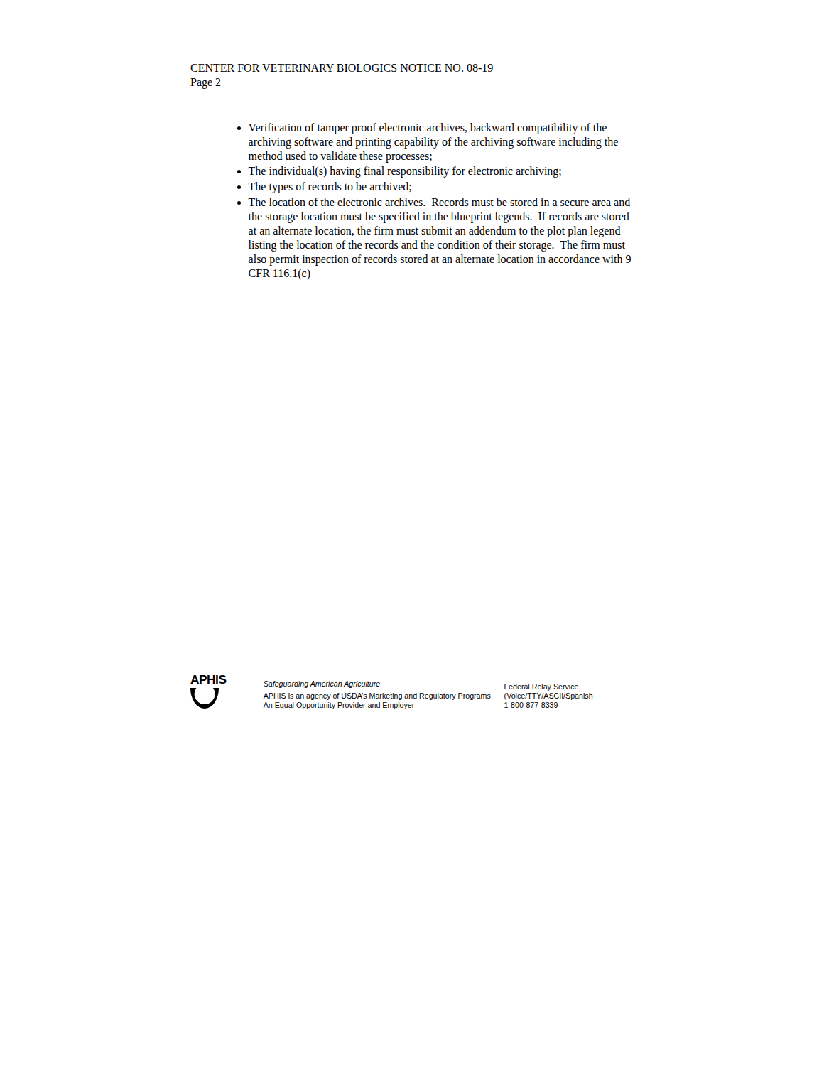CENTER FOR VETERINARY BIOLOGICS NOTICE NO. 08-19
Page 2
Verification of tamper proof electronic archives, backward compatibility of the archiving software and printing capability of the archiving software including the method used to validate these processes;
The individual(s) having final responsibility for electronic archiving;
The types of records to be archived;
The location of the electronic archives. Records must be stored in a secure area and the storage location must be specified in the blueprint legends. If records are stored at an alternate location, the firm must submit an addendum to the plot plan legend listing the location of the records and the condition of their storage. The firm must also permit inspection of records stored at an alternate location in accordance with 9 CFR 116.1(c)
APHIS
Safeguarding American Agriculture
APHIS is an agency of USDA’s Marketing and Regulatory Programs
An Equal Opportunity Provider and Employer
Federal Relay Service
(Voice/TTY/ASCII/Spanish
1-800-877-8339